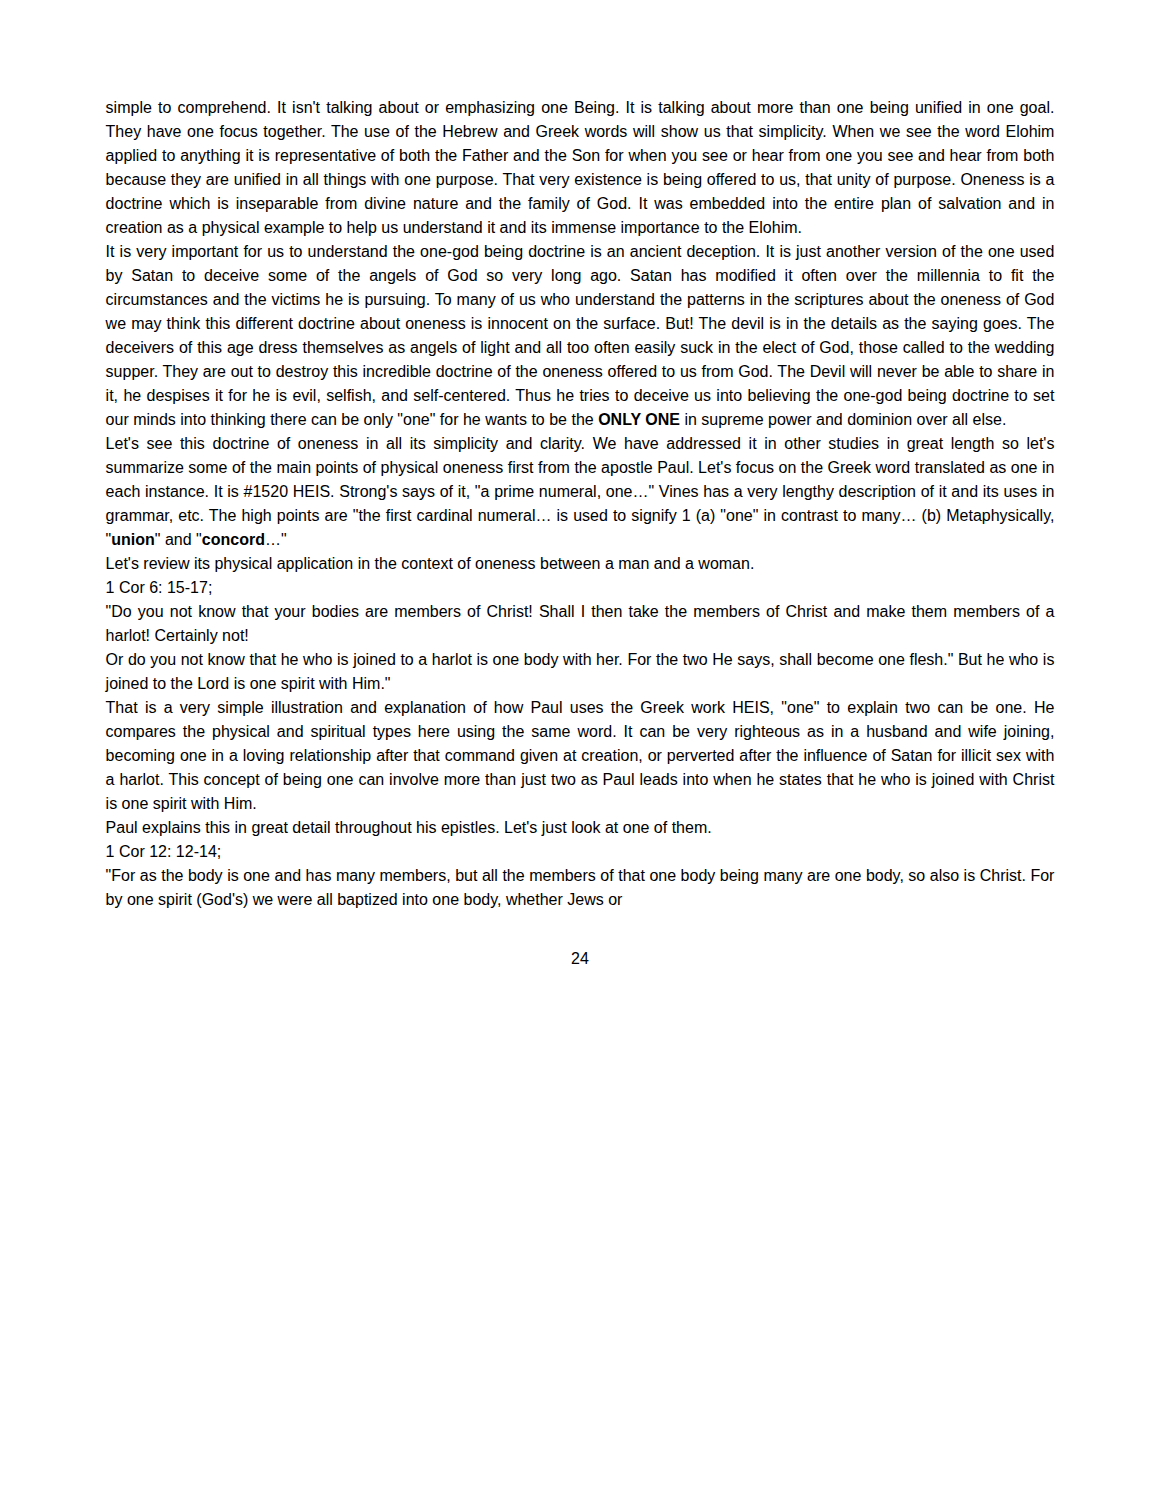simple to comprehend. It isn't talking about or emphasizing one Being. It is talking about more than one being unified in one goal. They have one focus together. The use of the Hebrew and Greek words will show us that simplicity. When we see the word Elohim applied to anything it is representative of both the Father and the Son for when you see or hear from one you see and hear from both because they are unified in all things with one purpose. That very existence is being offered to us, that unity of purpose. Oneness is a doctrine which is inseparable from divine nature and the family of God. It was embedded into the entire plan of salvation and in creation as a physical example to help us understand it and its immense importance to the Elohim.
It is very important for us to understand the one-god being doctrine is an ancient deception. It is just another version of the one used by Satan to deceive some of the angels of God so very long ago. Satan has modified it often over the millennia to fit the circumstances and the victims he is pursuing. To many of us who understand the patterns in the scriptures about the oneness of God we may think this different doctrine about oneness is innocent on the surface. But! The devil is in the details as the saying goes. The deceivers of this age dress themselves as angels of light and all too often easily suck in the elect of God, those called to the wedding supper. They are out to destroy this incredible doctrine of the oneness offered to us from God. The Devil will never be able to share in it, he despises it for he is evil, selfish, and self-centered. Thus he tries to deceive us into believing the one-god being doctrine to set our minds into thinking there can be only "one" for he wants to be the ONLY ONE in supreme power and dominion over all else.
Let's see this doctrine of oneness in all its simplicity and clarity. We have addressed it in other studies in great length so let's summarize some of the main points of physical oneness first from the apostle Paul. Let's focus on the Greek word translated as one in each instance. It is #1520 HEIS. Strong's says of it, "a prime numeral, one…" Vines has a very lengthy description of it and its uses in grammar, etc. The high points are "the first cardinal numeral… is used to signify 1 (a) "one" in contrast to many… (b) Metaphysically, "union" and "concord…"
Let's review its physical application in the context of oneness between a man and a woman.
1 Cor 6: 15-17;
"Do you not know that your bodies are members of Christ! Shall I then take the members of Christ and make them members of a harlot! Certainly not!
Or do you not know that he who is joined to a harlot is one body with her. For the two He says, shall become one flesh." But he who is joined to the Lord is one spirit with Him."
That is a very simple illustration and explanation of how Paul uses the Greek work HEIS, "one" to explain two can be one. He compares the physical and spiritual types here using the same word. It can be very righteous as in a husband and wife joining, becoming one in a loving relationship after that command given at creation, or perverted after the influence of Satan for illicit sex with a harlot. This concept of being one can involve more than just two as Paul leads into when he states that he who is joined with Christ is one spirit with Him.
Paul explains this in great detail throughout his epistles. Let's just look at one of them.
1 Cor 12: 12-14;
"For as the body is one and has many members, but all the members of that one body being many are one body, so also is Christ. For by one spirit (God's) we were all baptized into one body, whether Jews or
24